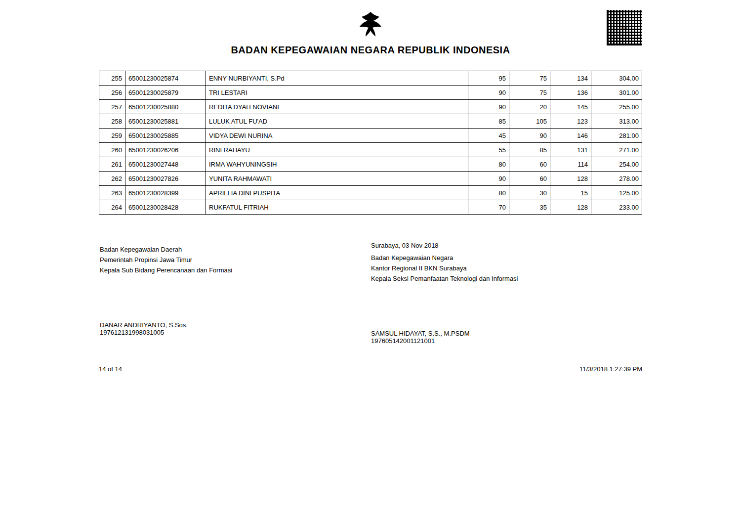QR
BADAN KEPEGAWAIAN NEGARA REPUBLIK INDONESIA
| 255 | 65001230025874 | ENNY NURBIYANTI, S.Pd | 95 | 75 | 134 | 304.00 |
| 256 | 65001230025879 | TRI LESTARI | 90 | 75 | 136 | 301.00 |
| 257 | 65001230025880 | REDITA DYAH NOVIANI | 90 | 20 | 145 | 255.00 |
| 258 | 65001230025881 | LULUK ATUL FU'AD | 85 | 105 | 123 | 313.00 |
| 259 | 65001230025885 | VIDYA DEWI NURINA | 45 | 90 | 146 | 281.00 |
| 260 | 65001230026206 | RINI RAHAYU | 55 | 85 | 131 | 271.00 |
| 261 | 65001230027448 | IRMA WAHYUNINGSIH | 80 | 60 | 114 | 254.00 |
| 262 | 65001230027826 | YUNITA RAHMAWATI | 90 | 60 | 128 | 278.00 |
| 263 | 65001230028399 | APRILLIA DINI PUSPITA | 80 | 30 | 15 | 125.00 |
| 264 | 65001230028428 | RUKFATUL FITRIAH | 70 | 35 | 128 | 233.00 |
| Badan Kepegawaian Daerah Pemerintah Propinsi Jawa Timur Kepala Sub Bidang Perencanaan dan Formasi DANAR ANDRIYANTO, S.Sos. 197612131998031005 | Surabaya, 03 Nov 2018 Badan Kepegawaian Negara Kantor Regional II BKN Surabaya Kepala Seksi Pemanfaatan Teknologi dan Informasi SAMSUL HIDAYAT, S.S., M.PSDM 197605142001121001 |
14 of 14
11/3/2018 1:27:39 PM